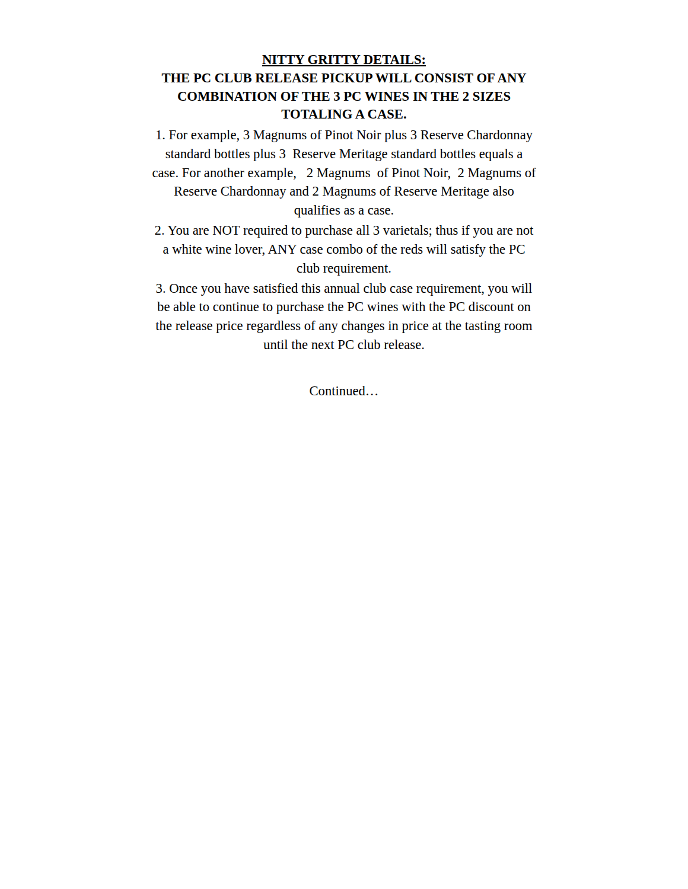NITTY GRITTY DETAILS:
THE PC CLUB RELEASE PICKUP WILL CONSIST OF ANY COMBINATION OF THE 3 PC WINES IN THE 2 SIZES TOTALING A CASE.
1. For example, 3 Magnums of Pinot Noir plus 3 Reserve Chardonnay standard bottles plus 3 Reserve Meritage standard bottles equals a case. For another example, 2 Magnums of Pinot Noir, 2 Magnums of Reserve Chardonnay and 2 Magnums of Reserve Meritage also qualifies as a case.
2. You are NOT required to purchase all 3 varietals; thus if you are not a white wine lover, ANY case combo of the reds will satisfy the PC club requirement.
3. Once you have satisfied this annual club case requirement, you will be able to continue to purchase the PC wines with the PC discount on the release price regardless of any changes in price at the tasting room until the next PC club release.
Continued…